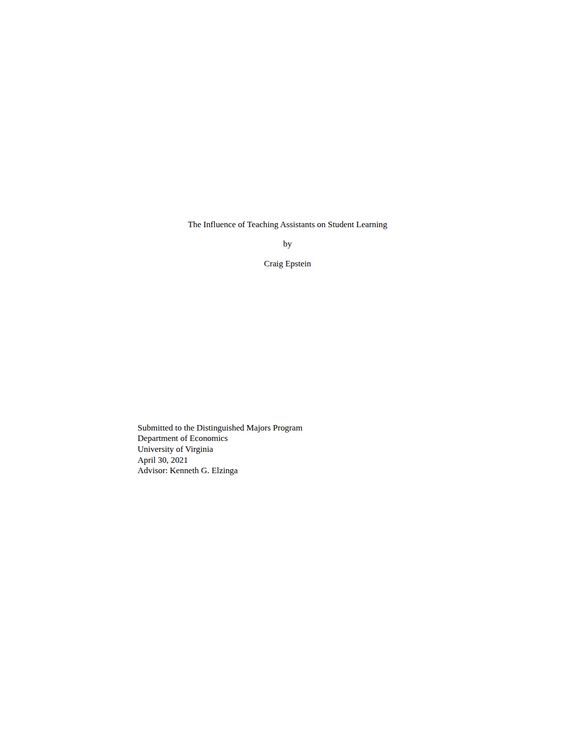The Influence of Teaching Assistants on Student Learning
by
Craig Epstein
Submitted to the Distinguished Majors Program
Department of Economics
University of Virginia
April 30, 2021
Advisor: Kenneth G. Elzinga